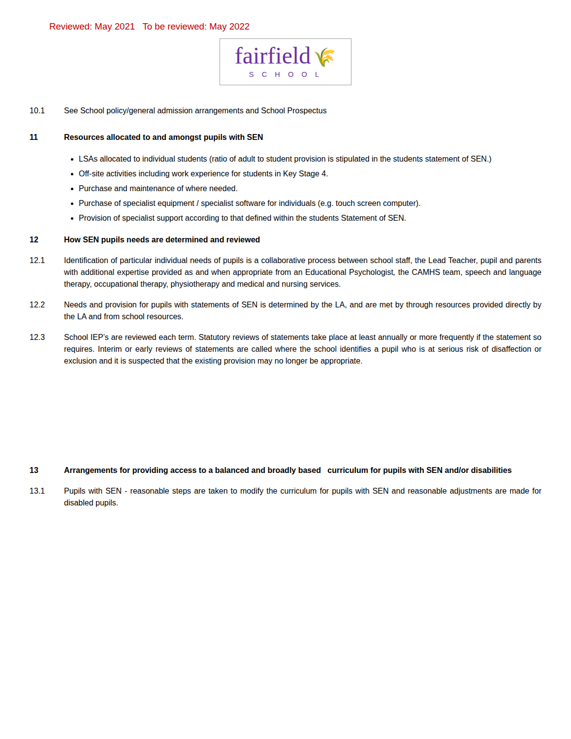Reviewed: May 2021 To be reviewed: May 2022
fairfield🌾
S C H O O L
10.1
See School policy/general admission arrangements and School Prospectus
11
Resources allocated to and amongst pupils with SEN
LSAs allocated to individual students (ratio of adult to student provision is stipulated in the students statement of SEN.)
Off-site activities including work experience for students in Key Stage 4.
Purchase and maintenance of where needed.
Purchase of specialist equipment / specialist software for individuals (e.g. touch screen computer).
Provision of specialist support according to that defined within the students Statement of SEN.
12
How SEN pupils needs are determined and reviewed
12.1
Identification of particular individual needs of pupils is a collaborative process between school staff, the Lead Teacher, pupil and parents with additional expertise provided as and when appropriate from an Educational Psychologist, the CAMHS team, speech and language therapy, occupational therapy, physiotherapy and medical and nursing services.
12.2
Needs and provision for pupils with statements of SEN is determined by the LA, and are met by through resources provided directly by the LA and from school resources.
12.3
School IEP’s are reviewed each term. Statutory reviews of statements take place at least annually or more frequently if the statement so requires. Interim or early reviews of statements are called where the school identifies a pupil who is at serious risk of disaffection or exclusion and it is suspected that the existing provision may no longer be appropriate.
13
Arrangements for providing access to a balanced and broadly based curriculum for pupils with SEN and/or disabilities
13.1
Pupils with SEN - reasonable steps are taken to modify the curriculum for pupils with SEN and reasonable adjustments are made for disabled pupils.